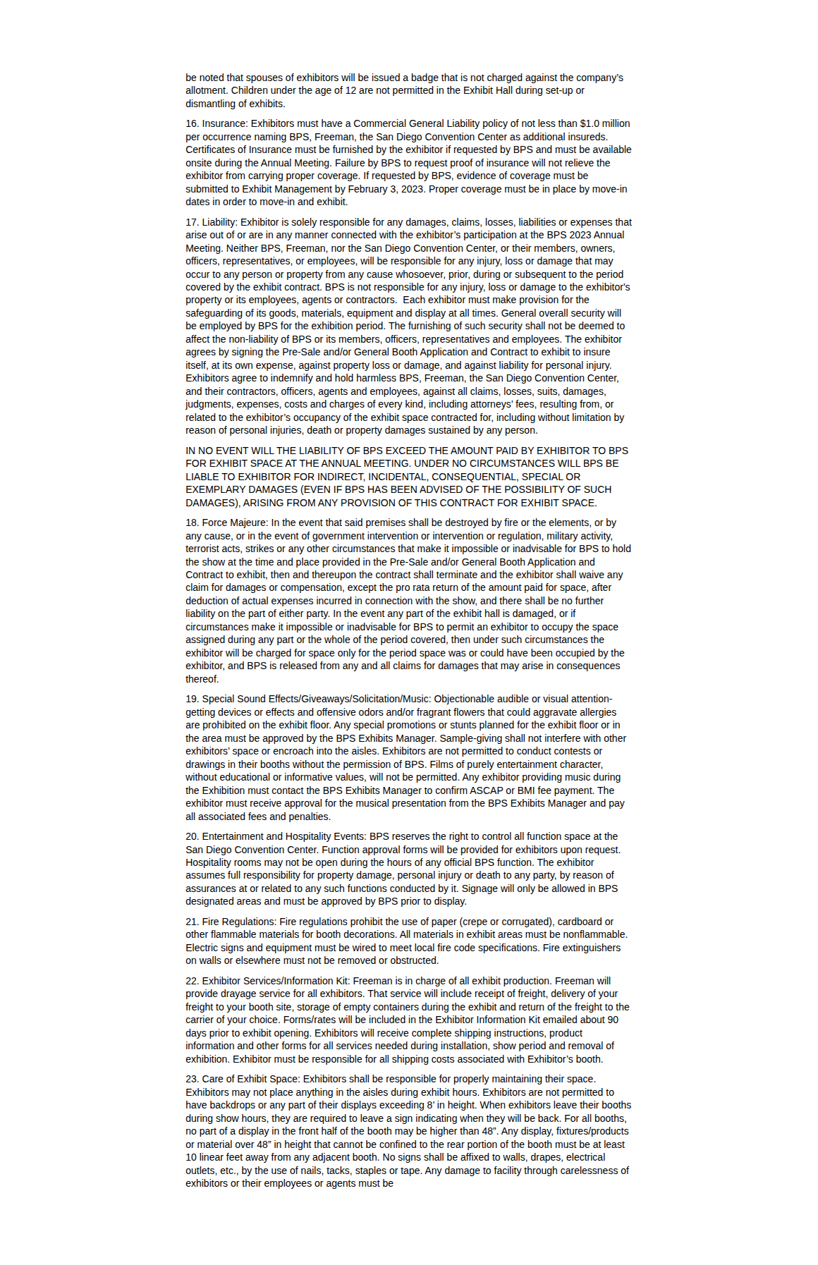be noted that spouses of exhibitors will be issued a badge that is not charged against the company’s allotment. Children under the age of 12 are not permitted in the Exhibit Hall during set-up or dismantling of exhibits.
16. Insurance: Exhibitors must have a Commercial General Liability policy of not less than $1.0 million per occurrence naming BPS, Freeman, the San Diego Convention Center as additional insureds. Certificates of Insurance must be furnished by the exhibitor if requested by BPS and must be available onsite during the Annual Meeting. Failure by BPS to request proof of insurance will not relieve the exhibitor from carrying proper coverage. If requested by BPS, evidence of coverage must be submitted to Exhibit Management by February 3, 2023. Proper coverage must be in place by move-in dates in order to move-in and exhibit.
17. Liability: Exhibitor is solely responsible for any damages, claims, losses, liabilities or expenses that arise out of or are in any manner connected with the exhibitor’s participation at the BPS 2023 Annual Meeting. Neither BPS, Freeman, nor the San Diego Convention Center, or their members, owners, officers, representatives, or employees, will be responsible for any injury, loss or damage that may occur to any person or property from any cause whosoever, prior, during or subsequent to the period covered by the exhibit contract. BPS is not responsible for any injury, loss or damage to the exhibitor's property or its employees, agents or contractors. Each exhibitor must make provision for the safeguarding of its goods, materials, equipment and display at all times. General overall security will be employed by BPS for the exhibition period. The furnishing of such security shall not be deemed to affect the non-liability of BPS or its members, officers, representatives and employees. The exhibitor agrees by signing the Pre-Sale and/or General Booth Application and Contract to exhibit to insure itself, at its own expense, against property loss or damage, and against liability for personal injury. Exhibitors agree to indemnify and hold harmless BPS, Freeman, the San Diego Convention Center, and their contractors, officers, agents and employees, against all claims, losses, suits, damages, judgments, expenses, costs and charges of every kind, including attorneys’ fees, resulting from, or related to the exhibitor’s occupancy of the exhibit space contracted for, including without limitation by reason of personal injuries, death or property damages sustained by any person.
IN NO EVENT WILL THE LIABILITY OF BPS EXCEED THE AMOUNT PAID BY EXHIBITOR TO BPS FOR EXHIBIT SPACE AT THE ANNUAL MEETING. UNDER NO CIRCUMSTANCES WILL BPS BE LIABLE TO EXHIBITOR FOR INDIRECT, INCIDENTAL, CONSEQUENTIAL, SPECIAL OR EXEMPLARY DAMAGES (EVEN IF BPS HAS BEEN ADVISED OF THE POSSIBILITY OF SUCH DAMAGES), ARISING FROM ANY PROVISION OF THIS CONTRACT FOR EXHIBIT SPACE.
18. Force Majeure: In the event that said premises shall be destroyed by fire or the elements, or by any cause, or in the event of government intervention or intervention or regulation, military activity, terrorist acts, strikes or any other circumstances that make it impossible or inadvisable for BPS to hold the show at the time and place provided in the Pre-Sale and/or General Booth Application and Contract to exhibit, then and thereupon the contract shall terminate and the exhibitor shall waive any claim for damages or compensation, except the pro rata return of the amount paid for space, after deduction of actual expenses incurred in connection with the show, and there shall be no further liability on the part of either party. In the event any part of the exhibit hall is damaged, or if circumstances make it impossible or inadvisable for BPS to permit an exhibitor to occupy the space assigned during any part or the whole of the period covered, then under such circumstances the exhibitor will be charged for space only for the period space was or could have been occupied by the exhibitor, and BPS is released from any and all claims for damages that may arise in consequences thereof.
19. Special Sound Effects/Giveaways/Solicitation/Music: Objectionable audible or visual attention-getting devices or effects and offensive odors and/or fragrant flowers that could aggravate allergies are prohibited on the exhibit floor. Any special promotions or stunts planned for the exhibit floor or in the area must be approved by the BPS Exhibits Manager. Sample-giving shall not interfere with other exhibitors’ space or encroach into the aisles. Exhibitors are not permitted to conduct contests or drawings in their booths without the permission of BPS. Films of purely entertainment character, without educational or informative values, will not be permitted. Any exhibitor providing music during the Exhibition must contact the BPS Exhibits Manager to confirm ASCAP or BMI fee payment. The exhibitor must receive approval for the musical presentation from the BPS Exhibits Manager and pay all associated fees and penalties.
20. Entertainment and Hospitality Events: BPS reserves the right to control all function space at the San Diego Convention Center. Function approval forms will be provided for exhibitors upon request. Hospitality rooms may not be open during the hours of any official BPS function. The exhibitor assumes full responsibility for property damage, personal injury or death to any party, by reason of assurances at or related to any such functions conducted by it. Signage will only be allowed in BPS designated areas and must be approved by BPS prior to display.
21. Fire Regulations: Fire regulations prohibit the use of paper (crepe or corrugated), cardboard or other flammable materials for booth decorations. All materials in exhibit areas must be nonflammable. Electric signs and equipment must be wired to meet local fire code specifications. Fire extinguishers on walls or elsewhere must not be removed or obstructed.
22. Exhibitor Services/Information Kit: Freeman is in charge of all exhibit production. Freeman will provide drayage service for all exhibitors. That service will include receipt of freight, delivery of your freight to your booth site, storage of empty containers during the exhibit and return of the freight to the carrier of your choice. Forms/rates will be included in the Exhibitor Information Kit emailed about 90 days prior to exhibit opening. Exhibitors will receive complete shipping instructions, product information and other forms for all services needed during installation, show period and removal of exhibition. Exhibitor must be responsible for all shipping costs associated with Exhibitor’s booth.
23. Care of Exhibit Space: Exhibitors shall be responsible for properly maintaining their space. Exhibitors may not place anything in the aisles during exhibit hours. Exhibitors are not permitted to have backdrops or any part of their displays exceeding 8’ in height. When exhibitors leave their booths during show hours, they are required to leave a sign indicating when they will be back. For all booths, no part of a display in the front half of the booth may be higher than 48”. Any display, fixtures/products or material over 48” in height that cannot be confined to the rear portion of the booth must be at least 10 linear feet away from any adjacent booth. No signs shall be affixed to walls, drapes, electrical outlets, etc., by the use of nails, tacks, staples or tape. Any damage to facility through carelessness of exhibitors or their employees or agents must be